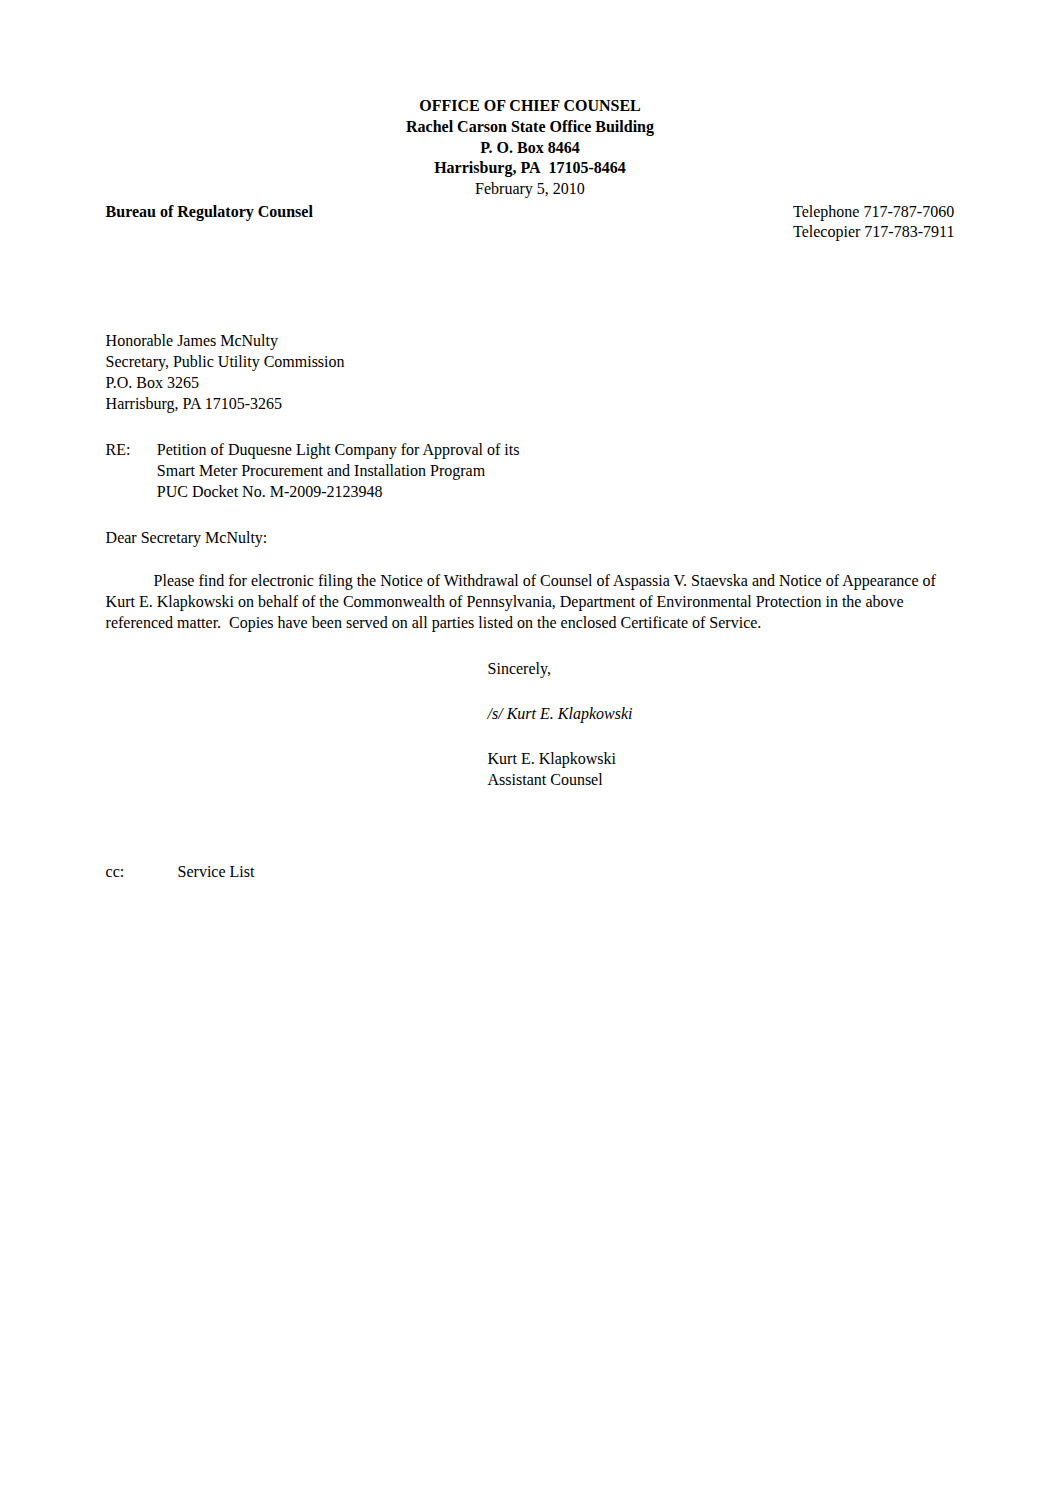OFFICE OF CHIEF COUNSEL
Rachel Carson State Office Building
P. O. Box 8464
Harrisburg, PA 17105-8464
February 5, 2010
Bureau of Regulatory Counsel
Telephone 717-787-7060
Telecopier 717-783-7911
Honorable James McNulty
Secretary, Public Utility Commission
P.O. Box 3265
Harrisburg, PA 17105-3265
RE:
Petition of Duquesne Light Company for Approval of its
Smart Meter Procurement and Installation Program
PUC Docket No. M-2009-2123948
Dear Secretary McNulty:
Please find for electronic filing the Notice of Withdrawal of Counsel of Aspassia V. Staevska and Notice of Appearance of Kurt E. Klapkowski on behalf of the Commonwealth of Pennsylvania, Department of Environmental Protection in the above referenced matter. Copies have been served on all parties listed on the enclosed Certificate of Service.
Sincerely,
/s/ Kurt E. Klapkowski
Kurt E. Klapkowski
Assistant Counsel
cc: Service List